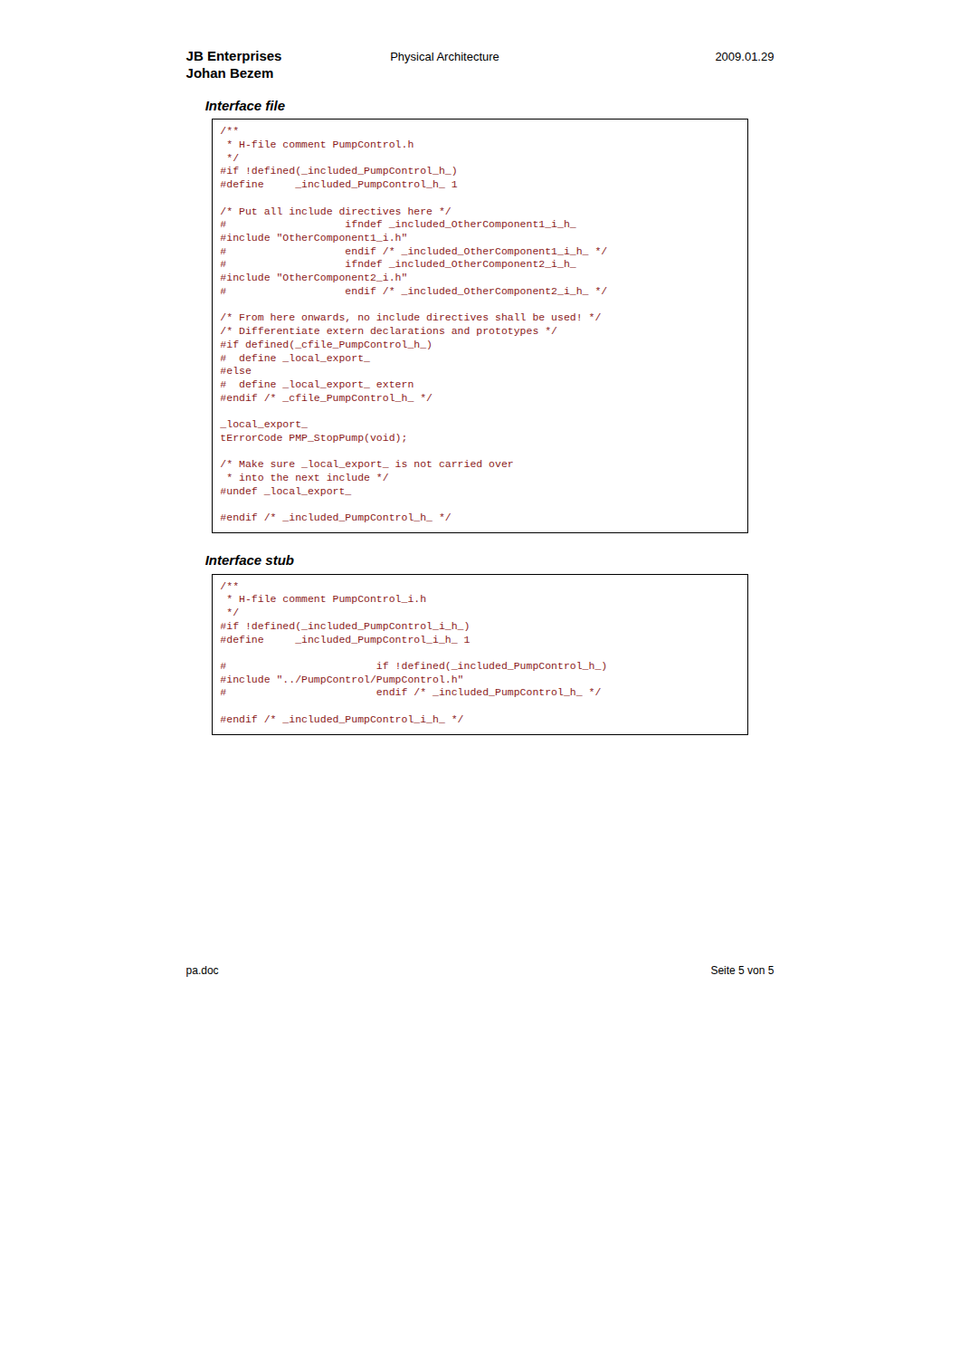JB Enterprises
Johan Bezem
Physical Architecture
2009.01.29
Interface file
/**
 * H-file comment PumpControl.h
 */
#if !defined(_included_PumpControl_h_)
#define     _included_PumpControl_h_ 1

/* Put all include directives here */
#                   ifndef _included_OtherComponent1_i_h_
#include "OtherComponent1_i.h"
#                   endif /* _included_OtherComponent1_i_h_ */
#                   ifndef _included_OtherComponent2_i_h_
#include "OtherComponent2_i.h"
#                   endif /* _included_OtherComponent2_i_h_ */

/* From here onwards, no include directives shall be used! */
/* Differentiate extern declarations and prototypes */
#if defined(_cfile_PumpControl_h_)
#  define _local_export_
#else
#  define _local_export_ extern
#endif /* _cfile_PumpControl_h_ */

_local_export_
tErrorCode PMP_StopPump(void);

/* Make sure _local_export_ is not carried over
 * into the next include */
#undef _local_export_

#endif /* _included_PumpControl_h_ */
Interface stub
/**
 * H-file comment PumpControl_i.h
 */
#if !defined(_included_PumpControl_i_h_)
#define     _included_PumpControl_i_h_ 1

#                        if !defined(_included_PumpControl_h_)
#include "../PumpControl/PumpControl.h"
#                        endif /* _included_PumpControl_h_ */

#endif /* _included_PumpControl_i_h_ */
pa.doc
Seite 5 von 5